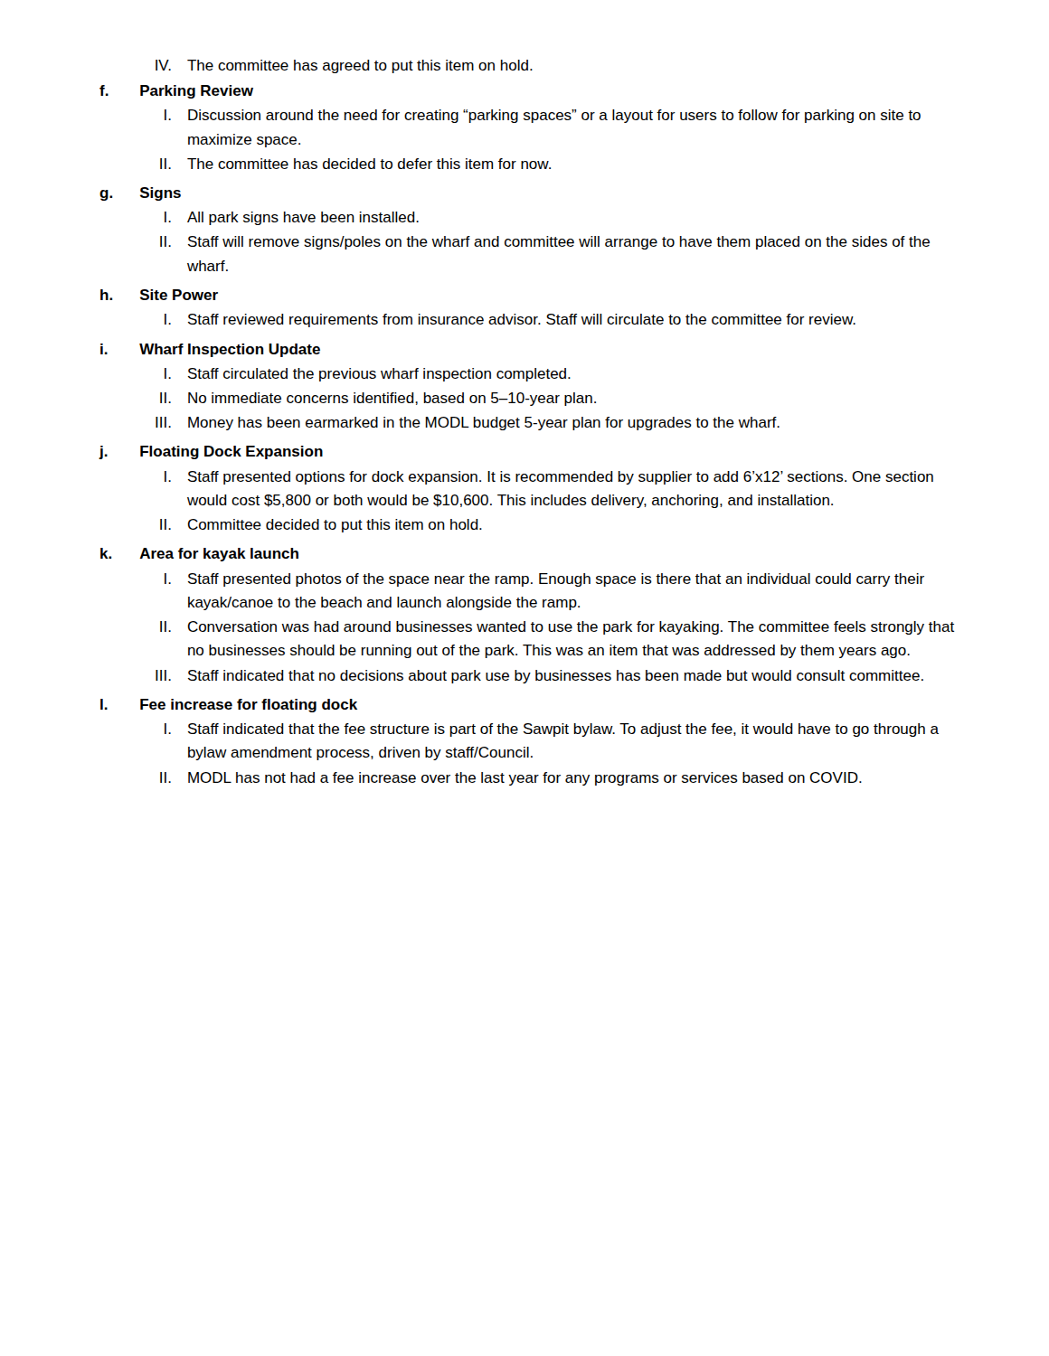IV. The committee has agreed to put this item on hold.
f. Parking Review
I. Discussion around the need for creating “parking spaces” or a layout for users to follow for parking on site to maximize space.
II. The committee has decided to defer this item for now.
g. Signs
I. All park signs have been installed.
II. Staff will remove signs/poles on the wharf and committee will arrange to have them placed on the sides of the wharf.
h. Site Power
I. Staff reviewed requirements from insurance advisor. Staff will circulate to the committee for review.
i. Wharf Inspection Update
I. Staff circulated the previous wharf inspection completed.
II. No immediate concerns identified, based on 5–10-year plan.
III. Money has been earmarked in the MODL budget 5-year plan for upgrades to the wharf.
j. Floating Dock Expansion
I. Staff presented options for dock expansion. It is recommended by supplier to add 6’x12’ sections. One section would cost $5,800 or both would be $10,600. This includes delivery, anchoring, and installation.
II. Committee decided to put this item on hold.
k. Area for kayak launch
I. Staff presented photos of the space near the ramp. Enough space is there that an individual could carry their kayak/canoe to the beach and launch alongside the ramp.
II. Conversation was had around businesses wanted to use the park for kayaking. The committee feels strongly that no businesses should be running out of the park. This was an item that was addressed by them years ago.
III. Staff indicated that no decisions about park use by businesses has been made but would consult committee.
l. Fee increase for floating dock
I. Staff indicated that the fee structure is part of the Sawpit bylaw. To adjust the fee, it would have to go through a bylaw amendment process, driven by staff/Council.
II. MODL has not had a fee increase over the last year for any programs or services based on COVID.